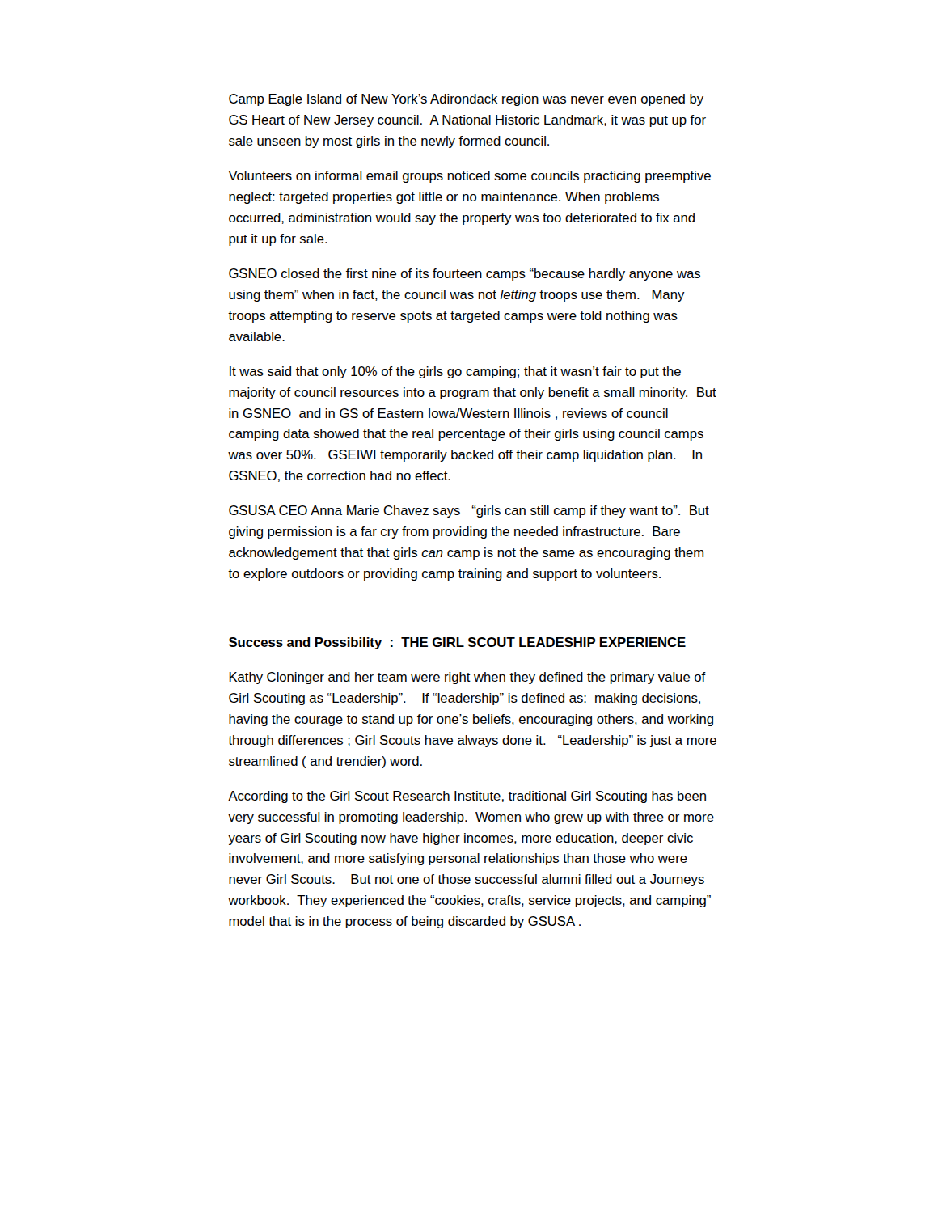Camp Eagle Island of New York’s Adirondack region was never even opened by GS Heart of New Jersey council. A National Historic Landmark, it was put up for sale unseen by most girls in the newly formed council.
Volunteers on informal email groups noticed some councils practicing preemptive neglect: targeted properties got little or no maintenance. When problems occurred, administration would say the property was too deteriorated to fix and put it up for sale.
GSNEO closed the first nine of its fourteen camps “because hardly anyone was using them” when in fact, the council was not letting troops use them. Many troops attempting to reserve spots at targeted camps were told nothing was available.
It was said that only 10% of the girls go camping; that it wasn’t fair to put the majority of council resources into a program that only benefit a small minority. But in GSNEO and in GS of Eastern Iowa/Western Illinois , reviews of council camping data showed that the real percentage of their girls using council camps was over 50%. GSEIWI temporarily backed off their camp liquidation plan. In GSNEO, the correction had no effect.
GSUSA CEO Anna Marie Chavez says “girls can still camp if they want to”. But giving permission is a far cry from providing the needed infrastructure. Bare acknowledgement that that girls can camp is not the same as encouraging them to explore outdoors or providing camp training and support to volunteers.
Success and Possibility : THE GIRL SCOUT LEADESHIP EXPERIENCE
Kathy Cloninger and her team were right when they defined the primary value of Girl Scouting as “Leadership”. If “leadership” is defined as: making decisions, having the courage to stand up for one’s beliefs, encouraging others, and working through differences ; Girl Scouts have always done it. “Leadership” is just a more streamlined ( and trendier) word.
According to the Girl Scout Research Institute, traditional Girl Scouting has been very successful in promoting leadership. Women who grew up with three or more years of Girl Scouting now have higher incomes, more education, deeper civic involvement, and more satisfying personal relationships than those who were never Girl Scouts. But not one of those successful alumni filled out a Journeys workbook. They experienced the “cookies, crafts, service projects, and camping” model that is in the process of being discarded by GSUSA .